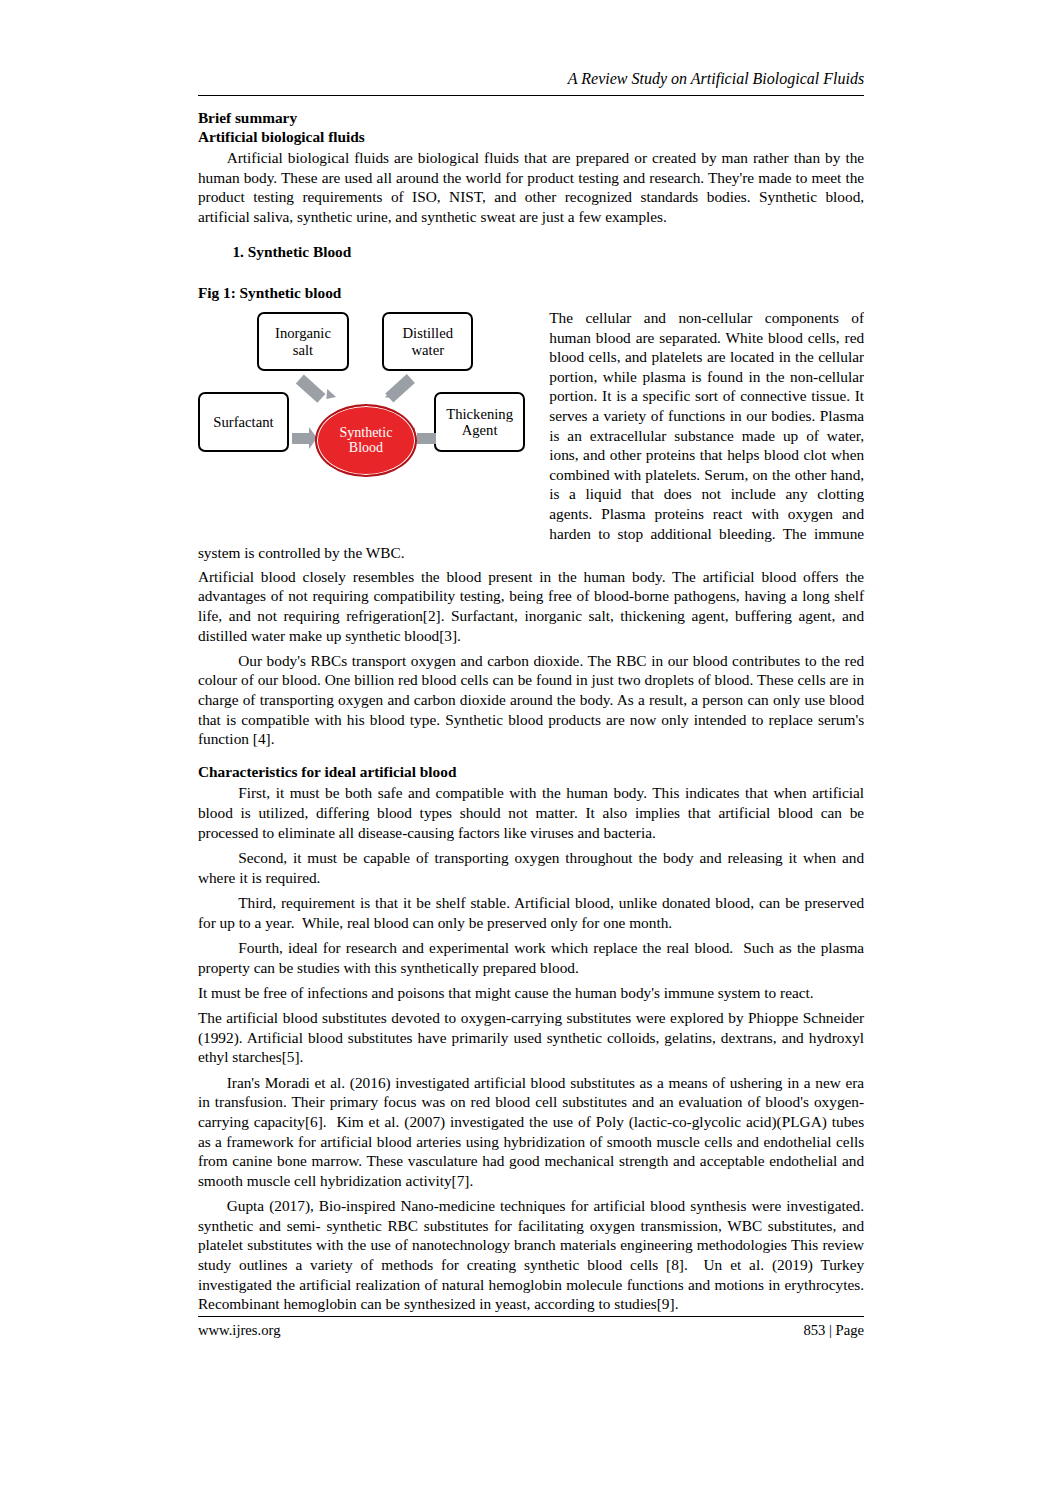A Review Study on Artificial Biological Fluids
Brief summary
Artificial biological fluids
Artificial biological fluids are biological fluids that are prepared or created by man rather than by the human body. These are used all around the world for product testing and research. They're made to meet the product testing requirements of ISO, NIST, and other recognized standards bodies. Synthetic blood, artificial saliva, synthetic urine, and synthetic sweat are just a few examples.
Synthetic Blood
Fig 1: Synthetic blood
Inorganic
salt
Distilled
water
Surfactant
Thickening
Agent
Synthetic
Blood
The cellular and non-cellular components of human blood are separated. White blood cells, red blood cells, and platelets are located in the cellular portion, while plasma is found in the non-cellular portion. It is a specific sort of connective tissue. It serves a variety of functions in our bodies. Plasma is an extracellular substance made up of water, ions, and other proteins that helps blood clot when combined with platelets. Serum, on the other hand, is a liquid that does not include any clotting agents. Plasma proteins react with oxygen and harden to stop additional bleeding. The immune system is controlled by the WBC.
Artificial blood closely resembles the blood present in the human body. The artificial blood offers the advantages of not requiring compatibility testing, being free of blood-borne pathogens, having a long shelf life, and not requiring refrigeration[2]. Surfactant, inorganic salt, thickening agent, buffering agent, and distilled water make up synthetic blood[3].
Our body's RBCs transport oxygen and carbon dioxide. The RBC in our blood contributes to the red colour of our blood. One billion red blood cells can be found in just two droplets of blood. These cells are in charge of transporting oxygen and carbon dioxide around the body. As a result, a person can only use blood that is compatible with his blood type. Synthetic blood products are now only intended to replace serum's function [4].
Characteristics for ideal artificial blood
First, it must be both safe and compatible with the human body. This indicates that when artificial blood is utilized, differing blood types should not matter. It also implies that artificial blood can be processed to eliminate all disease-causing factors like viruses and bacteria.
Second, it must be capable of transporting oxygen throughout the body and releasing it when and where it is required.
Third, requirement is that it be shelf stable. Artificial blood, unlike donated blood, can be preserved for up to a year. While, real blood can only be preserved only for one month.
Fourth, ideal for research and experimental work which replace the real blood. Such as the plasma property can be studies with this synthetically prepared blood.
It must be free of infections and poisons that might cause the human body's immune system to react.
The artificial blood substitutes devoted to oxygen-carrying substitutes were explored by Phioppe Schneider (1992). Artificial blood substitutes have primarily used synthetic colloids, gelatins, dextrans, and hydroxyl ethyl starches[5].
Iran's Moradi et al. (2016) investigated artificial blood substitutes as a means of ushering in a new era in transfusion. Their primary focus was on red blood cell substitutes and an evaluation of blood's oxygen-carrying capacity[6]. Kim et al. (2007) investigated the use of Poly (lactic-co-glycolic acid)(PLGA) tubes as a framework for artificial blood arteries using hybridization of smooth muscle cells and endothelial cells from canine bone marrow. These vasculature had good mechanical strength and acceptable endothelial and smooth muscle cell hybridization activity[7].
Gupta (2017), Bio-inspired Nano-medicine techniques for artificial blood synthesis were investigated. synthetic and semi- synthetic RBC substitutes for facilitating oxygen transmission, WBC substitutes, and platelet substitutes with the use of nanotechnology branch materials engineering methodologies This review study outlines a variety of methods for creating synthetic blood cells [8]. Un et al. (2019) Turkey investigated the artificial realization of natural hemoglobin molecule functions and motions in erythrocytes. Recombinant hemoglobin can be synthesized in yeast, according to studies[9].
www.ijres.org 853 | Page